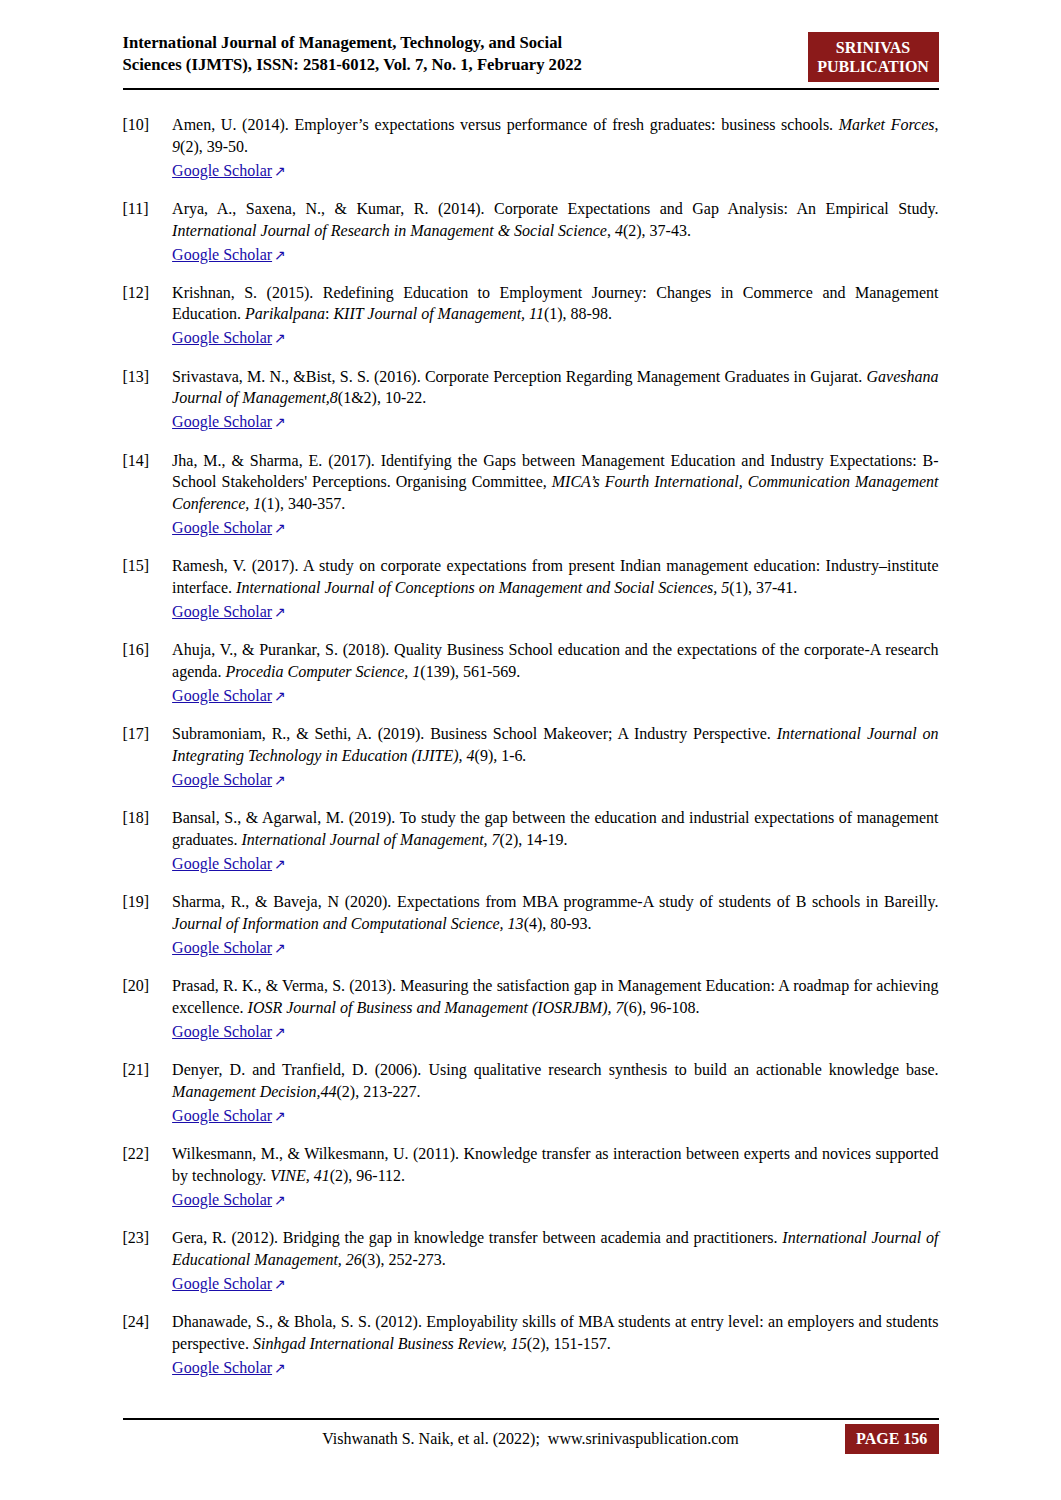International Journal of Management, Technology, and Social
Sciences (IJMTS), ISSN: 2581-6012, Vol. 7, No. 1, February 2022
SRINIVAS
PUBLICATION
[10] Amen, U. (2014). Employer’s expectations versus performance of fresh graduates: business schools. Market Forces, 9(2), 39-50. Google Scholar↗
[11] Arya, A., Saxena, N., & Kumar, R. (2014). Corporate Expectations and Gap Analysis: An Empirical Study. International Journal of Research in Management & Social Science, 4(2), 37-43. Google Scholar↗
[12] Krishnan, S. (2015). Redefining Education to Employment Journey: Changes in Commerce and Management Education. Parikalpana: KIIT Journal of Management, 11(1), 88-98. Google Scholar↗
[13] Srivastava, M. N., &Bist, S. S. (2016). Corporate Perception Regarding Management Graduates in Gujarat. Gaveshana Journal of Management,8(1&2), 10-22. Google Scholar↗
[14] Jha, M., & Sharma, E. (2017). Identifying the Gaps between Management Education and Industry Expectations: B-School Stakeholders' Perceptions. Organising Committee, MICA’s Fourth International, Communication Management Conference, 1(1), 340-357. Google Scholar↗
[15] Ramesh, V. (2017). A study on corporate expectations from present Indian management education: Industry–institute interface. International Journal of Conceptions on Management and Social Sciences, 5(1), 37-41. Google Scholar↗
[16] Ahuja, V., & Purankar, S. (2018). Quality Business School education and the expectations of the corporate-A research agenda. Procedia Computer Science, 1(139), 561-569. Google Scholar↗
[17] Subramoniam, R., & Sethi, A. (2019). Business School Makeover; A Industry Perspective. International Journal on Integrating Technology in Education (IJITE), 4(9), 1-6. Google Scholar↗
[18] Bansal, S., & Agarwal, M. (2019). To study the gap between the education and industrial expectations of management graduates. International Journal of Management, 7(2), 14-19. Google Scholar↗
[19] Sharma, R., & Baveja, N (2020). Expectations from MBA programme-A study of students of B schools in Bareilly. Journal of Information and Computational Science, 13(4), 80-93. Google Scholar↗
[20] Prasad, R. K., & Verma, S. (2013). Measuring the satisfaction gap in Management Education: A roadmap for achieving excellence. IOSR Journal of Business and Management (IOSRJBM), 7(6), 96-108. Google Scholar↗
[21] Denyer, D. and Tranfield, D. (2006). Using qualitative research synthesis to build an actionable knowledge base. Management Decision,44(2), 213-227. Google Scholar↗
[22] Wilkesmann, M., & Wilkesmann, U. (2011). Knowledge transfer as interaction between experts and novices supported by technology. VINE, 41(2), 96-112. Google Scholar↗
[23] Gera, R. (2012). Bridging the gap in knowledge transfer between academia and practitioners. International Journal of Educational Management, 26(3), 252-273. Google Scholar↗
[24] Dhanawade, S., & Bhola, S. S. (2012). Employability skills of MBA students at entry level: an employers and students perspective. Sinhgad International Business Review, 15(2), 151-157. Google Scholar↗
Vishwanath S. Naik, et al. (2022); www.srinivaspublication.com PAGE 156